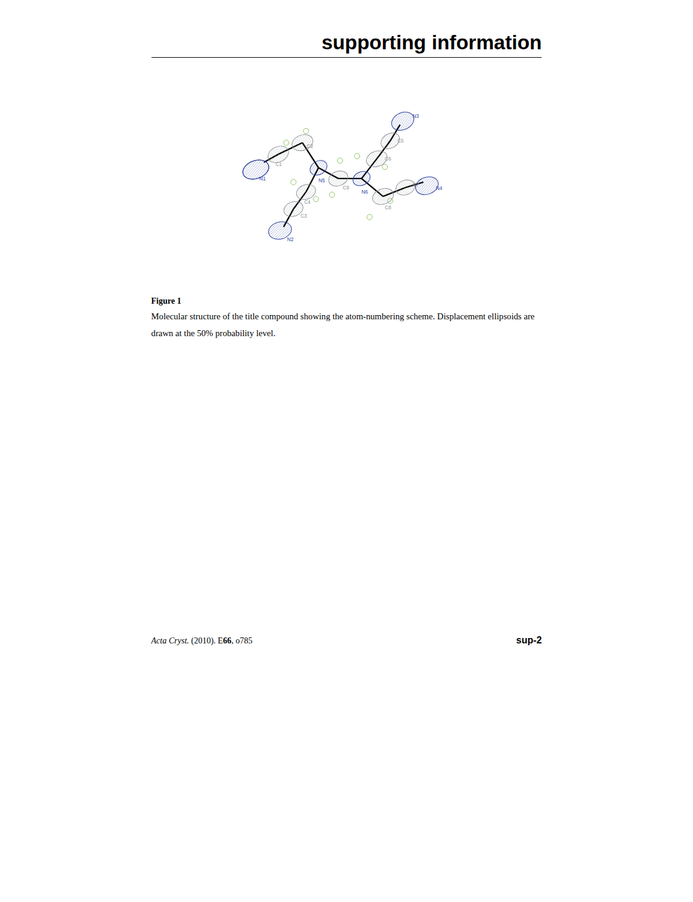supporting information
N1 N2 N3 N4 N5 N6 C1 C2 C3 C4 C5 C6 C7 C8 C9
Figure 1
Molecular structure of the title compound showing the atom-numbering scheme. Displacement ellipsoids are drawn at the 50% probability level.
Acta Cryst. (2010). E 66, o785
sup-2